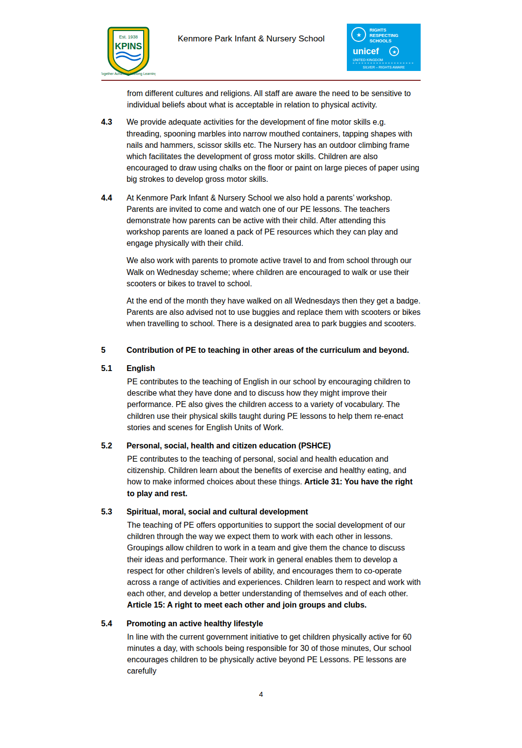Kenmore Park Infant & Nursery School
from different cultures and religions. All staff are aware the need to be sensitive to individual beliefs about what is acceptable in relation to physical activity.
4.3
We provide adequate activities for the development of fine motor skills e.g. threading, spooning marbles into narrow mouthed containers, tapping shapes with nails and hammers, scissor skills etc. The Nursery has an outdoor climbing frame which facilitates the development of gross motor skills. Children are also encouraged to draw using chalks on the floor or paint on large pieces of paper using big strokes to develop gross motor skills.
4.4
At Kenmore Park Infant & Nursery School we also hold a parents’ workshop. Parents are invited to come and watch one of our PE lessons. The teachers demonstrate how parents can be active with their child. After attending this workshop parents are loaned a pack of PE resources which they can play and engage physically with their child.
We also work with parents to promote active travel to and from school through our Walk on Wednesday scheme; where children are encouraged to walk or use their scooters or bikes to travel to school.
At the end of the month they have walked on all Wednesdays then they get a badge. Parents are also advised not to use buggies and replace them with scooters or bikes when travelling to school. There is a designated area to park buggies and scooters.
5
Contribution of PE to teaching in other areas of the curriculum and beyond.
5.1
English
PE contributes to the teaching of English in our school by encouraging children to describe what they have done and to discuss how they might improve their performance. PE also gives the children access to a variety of vocabulary. The children use their physical skills taught during PE lessons to help them re-enact stories and scenes for English Units of Work.
5.2
Personal, social, health and citizen education (PSHCE)
PE contributes to the teaching of personal, social and health education and citizenship. Children learn about the benefits of exercise and healthy eating, and how to make informed choices about these things. Article 31: You have the right to play and rest.
5.3
Spiritual, moral, social and cultural development
The teaching of PE offers opportunities to support the social development of our children through the way we expect them to work with each other in lessons. Groupings allow children to work in a team and give them the chance to discuss their ideas and performance. Their work in general enables them to develop a respect for other children’s levels of ability, and encourages them to co-operate across a range of activities and experiences. Children learn to respect and work with each other, and develop a better understanding of themselves and of each other. Article 15: A right to meet each other and join groups and clubs.
5.4
Promoting an active healthy lifestyle
In line with the current government initiative to get children physically active for 60 minutes a day, with schools being responsible for 30 of those minutes, Our school encourages children to be physically active beyond PE Lessons. PE lessons are carefully
4